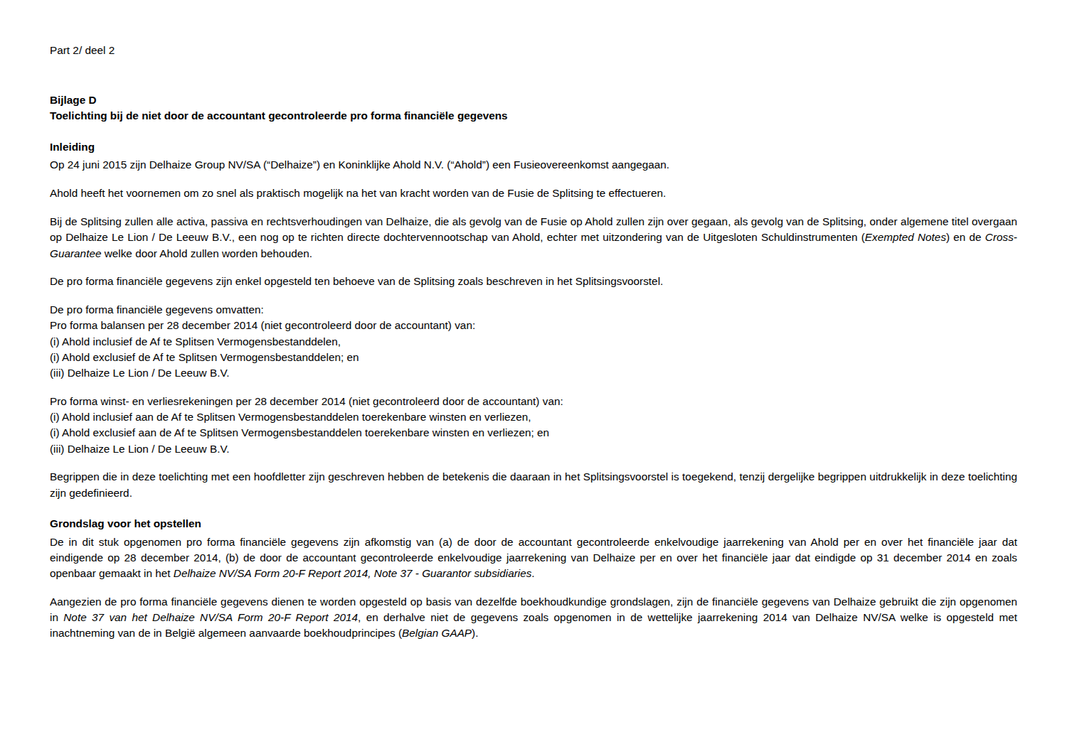Part 2/ deel 2
Bijlage D
Toelichting bij de niet door de accountant gecontroleerde pro forma financiële gegevens
Inleiding
Op 24 juni 2015 zijn Delhaize Group NV/SA (“Delhaize”) en Koninklijke Ahold N.V. (“Ahold”) een Fusieovereenkomst aangegaan.
Ahold heeft het voornemen om zo snel als praktisch mogelijk na het van kracht worden van de Fusie de Splitsing te effectueren.
Bij de Splitsing zullen alle activa, passiva en rechtsverhoudingen van Delhaize, die als gevolg van de Fusie op Ahold zullen zijn over gegaan, als gevolg van de Splitsing, onder algemene titel overgaan op Delhaize Le Lion / De Leeuw B.V., een nog op te richten directe dochtervennootschap van Ahold, echter met uitzondering van de Uitgesloten Schuldinstrumenten (Exempted Notes) en de Cross-Guarantee welke door Ahold zullen worden behouden.
De pro forma financiële gegevens zijn enkel opgesteld ten behoeve van de Splitsing zoals beschreven in het Splitsingsvoorstel.
De pro forma financiële gegevens omvatten:
Pro forma balansen per 28 december 2014 (niet gecontroleerd door de accountant) van:
(i) Ahold inclusief de Af te Splitsen Vermogensbestanddelen,
(i) Ahold exclusief de Af te Splitsen Vermogensbestanddelen; en
(iii) Delhaize Le Lion / De Leeuw B.V.
Pro forma winst- en verliesrekeningen per 28 december 2014 (niet gecontroleerd door de accountant) van:
(i) Ahold inclusief aan de Af te Splitsen Vermogensbestanddelen toerekenbare winsten en verliezen,
(i) Ahold exclusief aan de Af te Splitsen Vermogensbestanddelen toerekenbare winsten en verliezen; en
(iii) Delhaize Le Lion / De Leeuw B.V.
Begrippen die in deze toelichting met een hoofdletter zijn geschreven hebben de betekenis die daaraan in het Splitsingsvoorstel is toegekend, tenzij dergelijke begrippen uitdrukkelijk in deze toelichting zijn gedefinieerd.
Grondslag voor het opstellen
De in dit stuk opgenomen pro forma financiële gegevens zijn afkomstig van (a) de door de accountant gecontroleerde enkelvoudige jaarrekening van Ahold per en over het financiële jaar dat eindigende op 28 december 2014, (b) de door de accountant gecontroleerde enkelvoudige jaarrekening van Delhaize per en over het financiële jaar dat eindigde op 31 december 2014 en zoals openbaar gemaakt in het Delhaize NV/SA Form 20-F Report 2014, Note 37 - Guarantor subsidiaries.
Aangezien de pro forma financiële gegevens dienen te worden opgesteld op basis van dezelfde boekhoudkundige grondslagen, zijn de financiële gegevens van Delhaize gebruikt die zijn opgenomen in Note 37 van het Delhaize NV/SA Form 20-F Report 2014, en derhalve niet de gegevens zoals opgenomen in de wettelijke jaarrekening 2014 van Delhaize NV/SA welke is opgesteld met inachtneming van de in België algemeen aanvaarde boekhoudprincipes (Belgian GAAP).